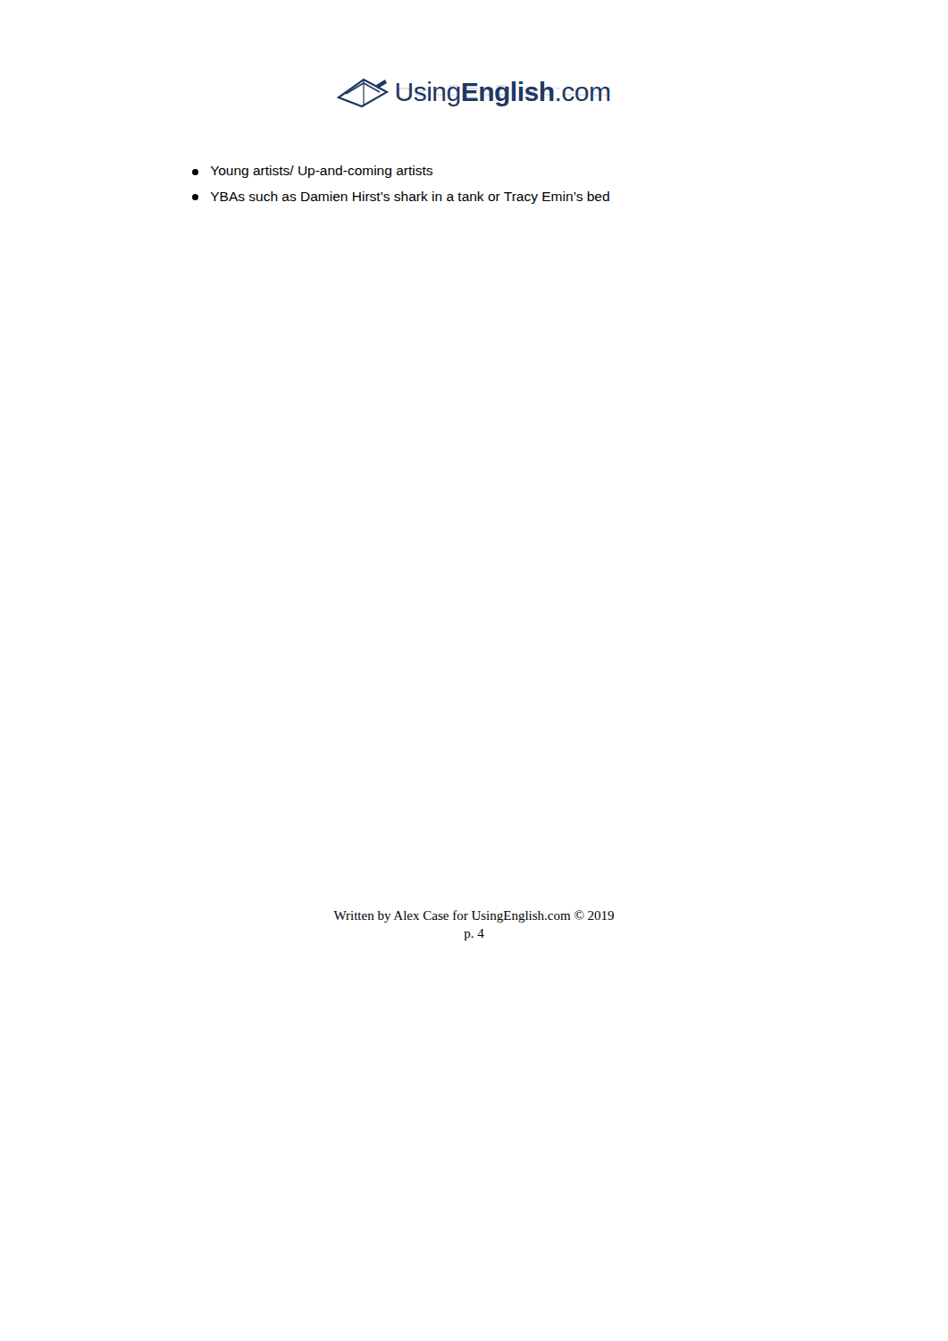Using English.com
Using English.com
Young artists/ Up-and-coming artists
YBAs such as Damien Hirst’s shark in a tank or Tracy Emin’s bed
Written by Alex Case for UsingEnglish.com © 2019
p. 4